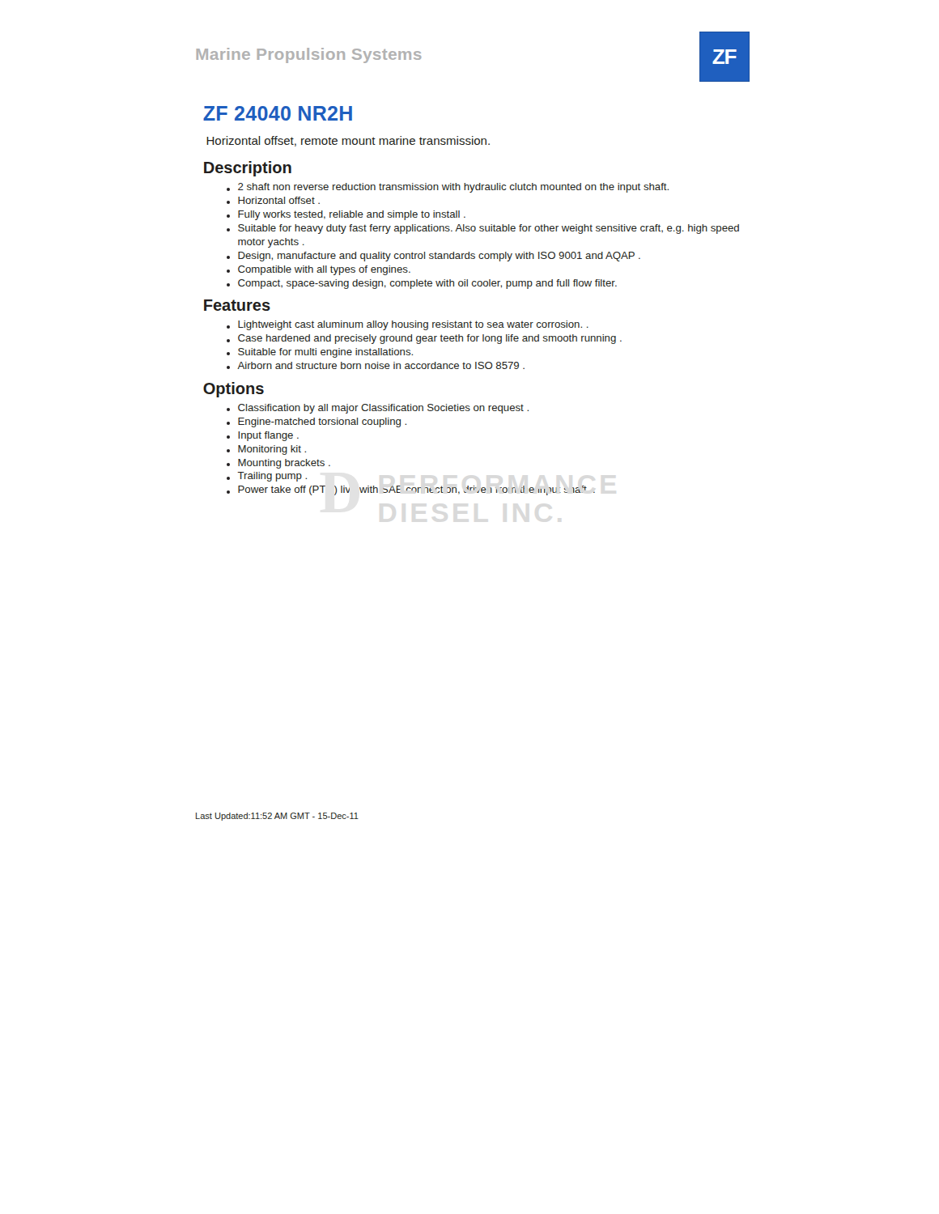Marine Propulsion Systems
ZF
ZF 24040 NR2H
Horizontal offset, remote mount marine transmission.
Description
2 shaft non reverse reduction transmission with hydraulic clutch mounted on the input shaft.
Horizontal offset .
Fully works tested, reliable and simple to install .
Suitable for heavy duty fast ferry applications. Also suitable for other weight sensitive craft, e.g. high speed motor yachts .
Design, manufacture and quality control standards comply with ISO 9001 and AQAP .
Compatible with all types of engines.
Compact, space-saving design, complete with oil cooler, pump and full flow filter.
Features
Lightweight cast aluminum alloy housing resistant to sea water corrosion. .
Case hardened and precisely ground gear teeth for long life and smooth running .
Suitable for multi engine installations.
Airborn and structure born noise in accordance to ISO 8579 .
Options
Classification by all major Classification Societies on request .
Engine-matched torsional coupling .
Input flange .
Monitoring kit .
Mounting brackets .
Trailing pump .
Power take off (PTO) live with SAE connection, driven from the input shaft. .
D PERFORMANCE
DIESEL INC.
Last Updated:11:52 AM GMT - 15-Dec-11